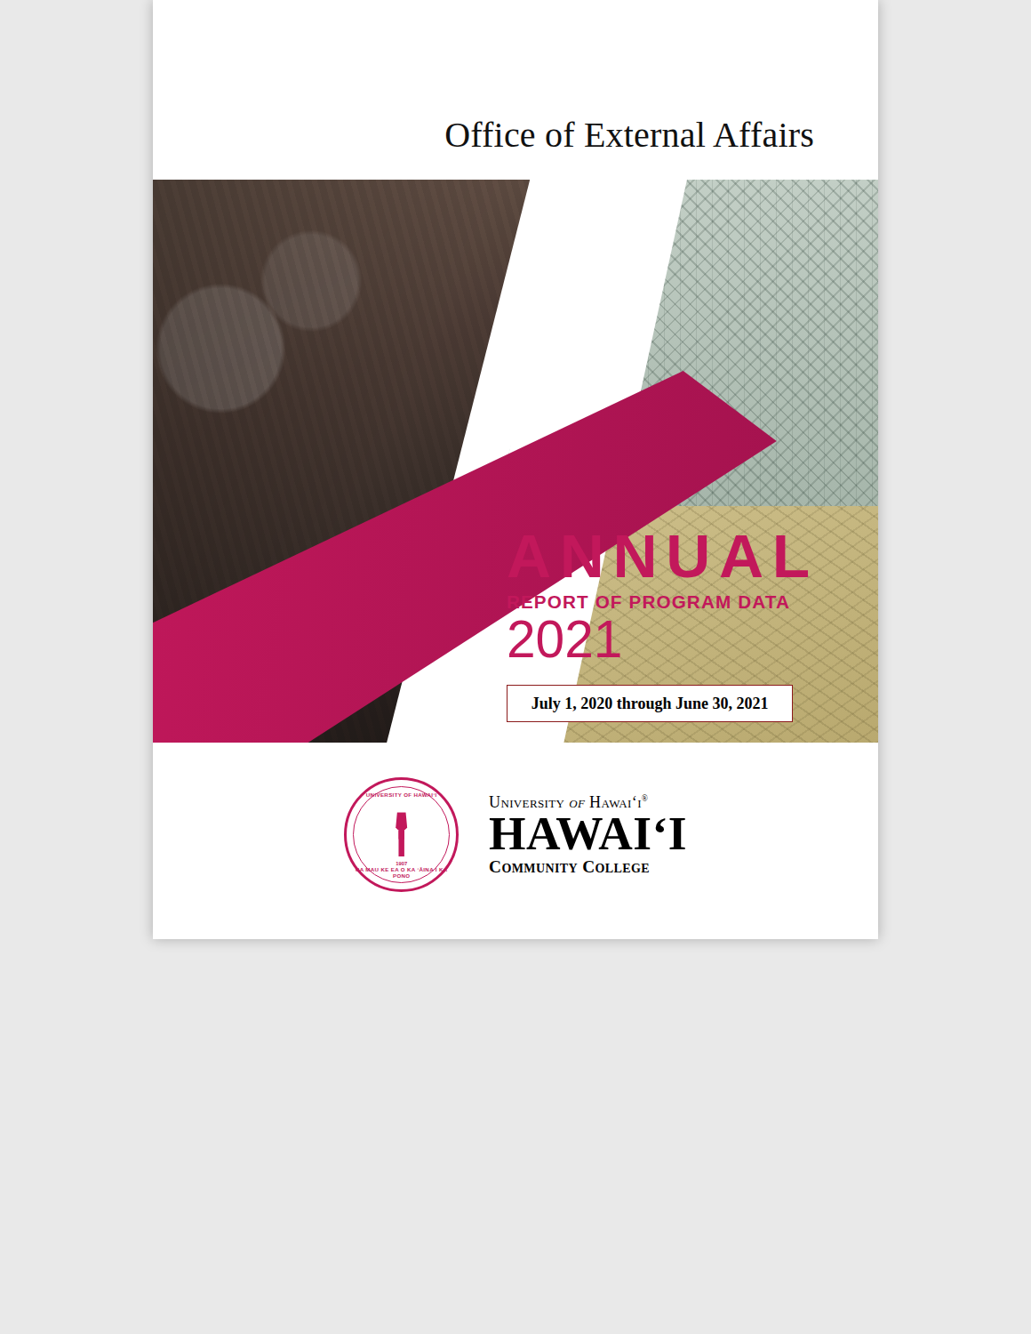Office of External Affairs
ANNUAL
Report of Program Data
2021
July 1, 2020 through June 30, 2021
University of Hawaiʻi 1907 Ua Mau Ke Ea O Ka ʻĀina I Ka Pono
University of Hawaiʻi®
HAWAIʻI
Community College